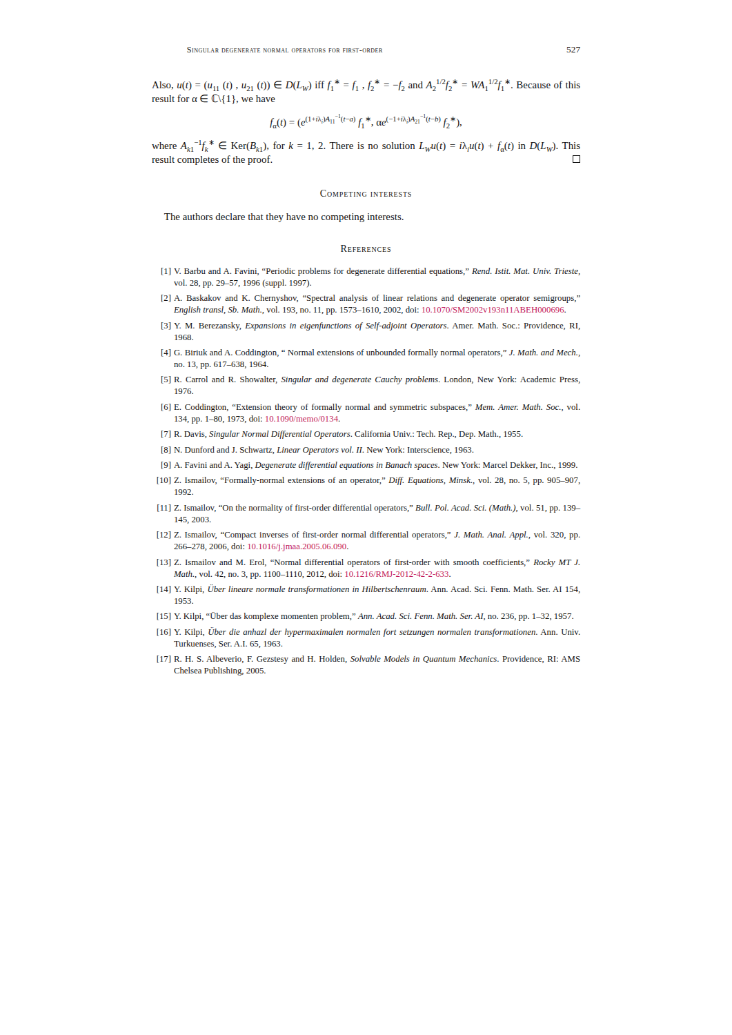Singular degenerate normal operators for first-order 527
Also, u(t) = (u11 (t) , u21 (t)) ∈ D(LW) iff f1∗ = f1 , f2∗ = −f2 and A21/2f2∗ = WA11/2f1∗. Because of this result for α ∈ ℂ\{1}, we have
fα(t) = (e(1+iλi)A11−1(t−a) f1∗, αe(−1+iλi)A21−1(t−b) f2∗),
where Ak1−1fk∗ ∈ Ker(Bk1), for k = 1, 2. There is no solution LWu(t) = iλiu(t) + fα(t) in D(LW). This result completes of the proof.
Competing interests
The authors declare that they have no competing interests.
References
[1] V. Barbu and A. Favini, “Periodic problems for degenerate differential equations,” Rend. Istit. Mat. Univ. Trieste, vol. 28, pp. 29–57, 1996 (suppl. 1997).
[2] A. Baskakov and K. Chernyshov, “Spectral analysis of linear relations and degenerate operator semigroups,” English transl, Sb. Math., vol. 193, no. 11, pp. 1573–1610, 2002, doi: 10.1070/SM2002v193n11ABEH000696.
[3] Y. M. Berezansky, Expansions in eigenfunctions of Self-adjoint Operators. Amer. Math. Soc.: Providence, RI, 1968.
[4] G. Biriuk and A. Coddington, “ Normal extensions of unbounded formally normal operators,” J. Math. and Mech., no. 13, pp. 617–638, 1964.
[5] R. Carrol and R. Showalter, Singular and degenerate Cauchy problems. London, New York: Academic Press, 1976.
[6] E. Coddington, “Extension theory of formally normal and symmetric subspaces,” Mem. Amer. Math. Soc., vol. 134, pp. 1–80, 1973, doi: 10.1090/memo/0134.
[7] R. Davis, Singular Normal Differential Operators. California Univ.: Tech. Rep., Dep. Math., 1955.
[8] N. Dunford and J. Schwartz, Linear Operators vol. II. New York: Interscience, 1963.
[9] A. Favini and A. Yagi, Degenerate differential equations in Banach spaces. New York: Marcel Dekker, Inc., 1999.
[10] Z. Ismailov, “Formally-normal extensions of an operator,” Diff. Equations, Minsk., vol. 28, no. 5, pp. 905–907, 1992.
[11] Z. Ismailov, “On the normality of first-order differential operators,” Bull. Pol. Acad. Sci. (Math.), vol. 51, pp. 139–145, 2003.
[12] Z. Ismailov, “Compact inverses of first-order normal differential operators,” J. Math. Anal. Appl., vol. 320, pp. 266–278, 2006, doi: 10.1016/j.jmaa.2005.06.090.
[13] Z. Ismailov and M. Erol, “Normal differential operators of first-order with smooth coefficients,” Rocky MT J. Math., vol. 42, no. 3, pp. 1100–1110, 2012, doi: 10.1216/RMJ-2012-42-2-633.
[14] Y. Kilpi, Über lineare normale transformationen in Hilbertschenraum. Ann. Acad. Sci. Fenn. Math. Ser. AI 154, 1953.
[15] Y. Kilpi, “Über das komplexe momenten problem,” Ann. Acad. Sci. Fenn. Math. Ser. AI, no. 236, pp. 1–32, 1957.
[16] Y. Kilpi, Über die anhazl der hypermaximalen normalen fort setzungen normalen transformationen. Ann. Univ. Turkuenses, Ser. A.I. 65, 1963.
[17] R. H. S. Albeverio, F. Gezstesy and H. Holden, Solvable Models in Quantum Mechanics. Providence, RI: AMS Chelsea Publishing, 2005.